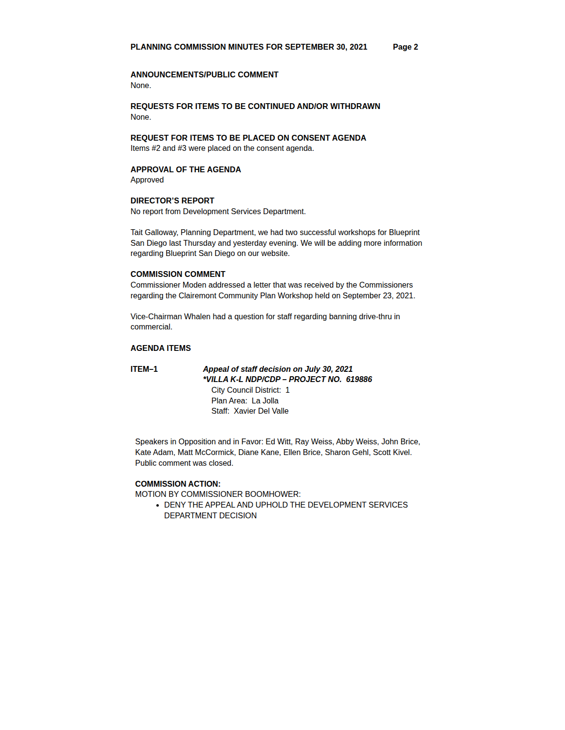PLANNING COMMISSION MINUTES FOR SEPTEMBER 30, 2021 Page 2
ANNOUNCEMENTS/PUBLIC COMMENT
None.
REQUESTS FOR ITEMS TO BE CONTINUED AND/OR WITHDRAWN
None.
REQUEST FOR ITEMS TO BE PLACED ON CONSENT AGENDA
Items #2 and #3 were placed on the consent agenda.
APPROVAL OF THE AGENDA
Approved
DIRECTOR’S REPORT
No report from Development Services Department.
Tait Galloway, Planning Department, we had two successful workshops for Blueprint San Diego last Thursday and yesterday evening. We will be adding more information regarding Blueprint San Diego on our website.
COMMISSION COMMENT
Commissioner Moden addressed a letter that was received by the Commissioners regarding the Clairemont Community Plan Workshop held on September 23, 2021.
Vice-Chairman Whalen had a question for staff regarding banning drive-thru in commercial.
AGENDA ITEMS
ITEM–1
Appeal of staff decision on July 30, 2021
*VILLA K-L NDP/CDP – PROJECT NO. 619886
City Council District: 1
Plan Area: La Jolla
Staff: Xavier Del Valle
Speakers in Opposition and in Favor: Ed Witt, Ray Weiss, Abby Weiss, John Brice, Kate Adam, Matt McCormick, Diane Kane, Ellen Brice, Sharon Gehl, Scott Kivel.
Public comment was closed.
COMMISSION ACTION:
MOTION BY COMMISSIONER BOOMHOWER:
DENY THE APPEAL AND UPHOLD THE DEVELOPMENT SERVICES DEPARTMENT DECISION